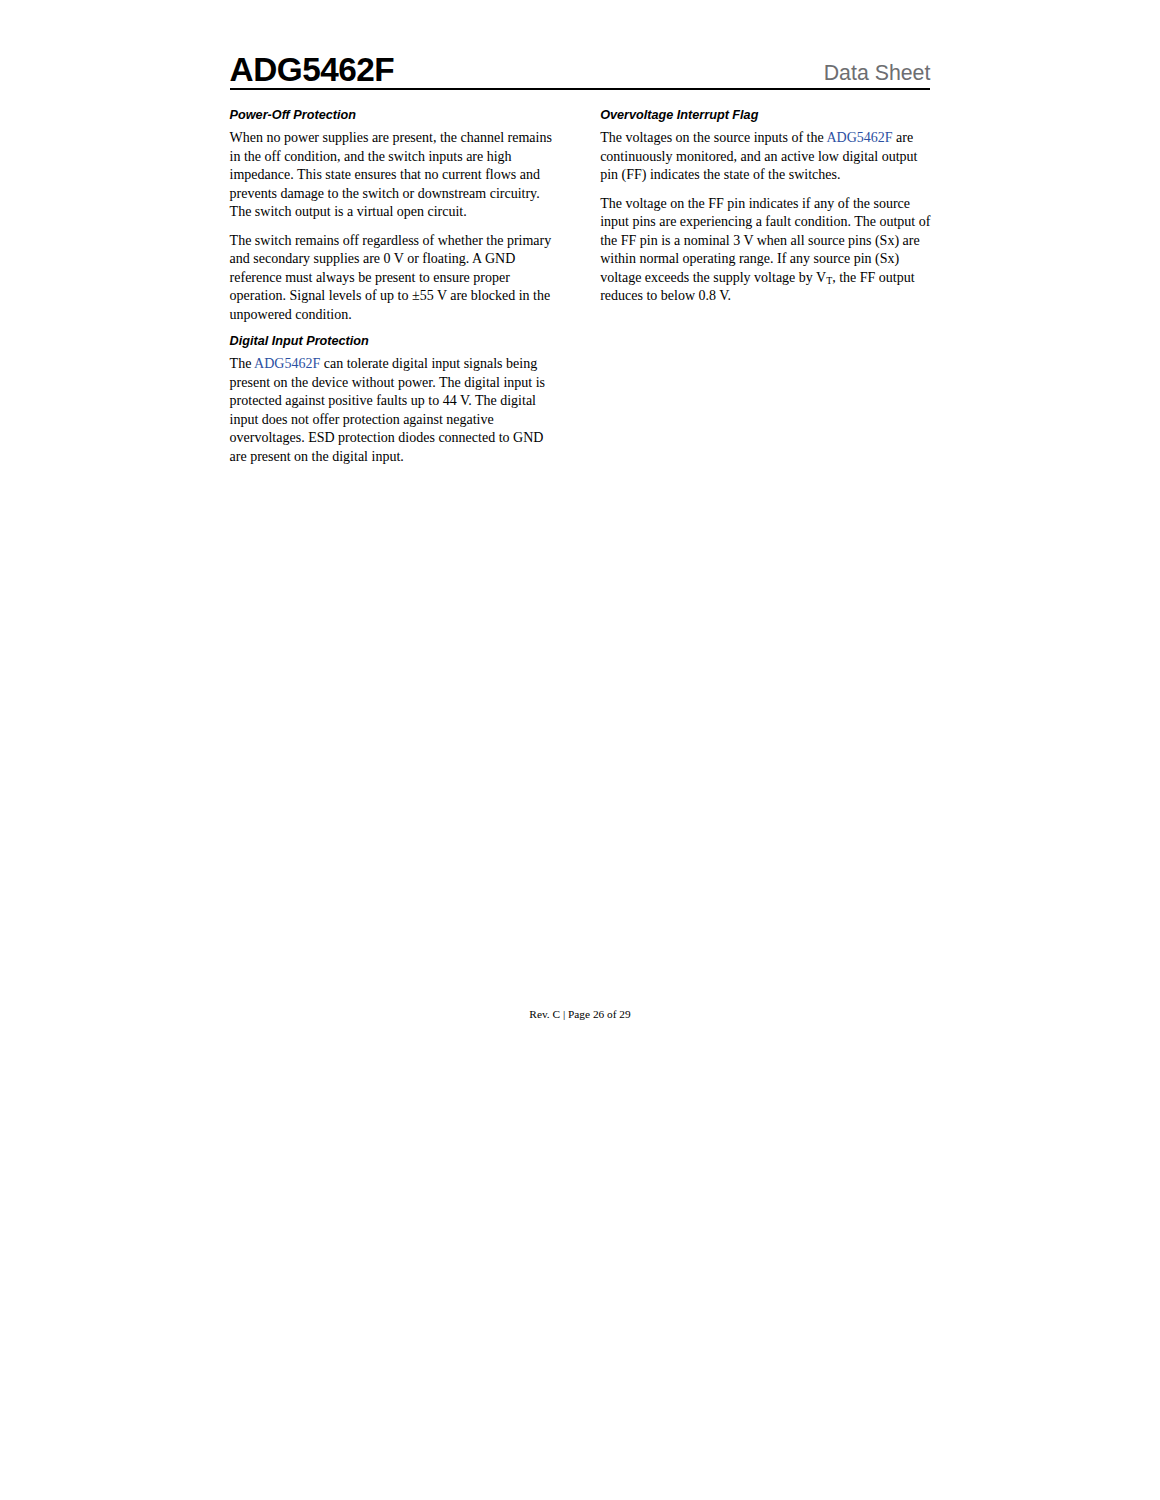ADG5462F
Data Sheet
Power-Off Protection
When no power supplies are present, the channel remains in the off condition, and the switch inputs are high impedance. This state ensures that no current flows and prevents damage to the switch or downstream circuitry. The switch output is a virtual open circuit.
The switch remains off regardless of whether the primary and secondary supplies are 0 V or floating. A GND reference must always be present to ensure proper operation. Signal levels of up to ±55 V are blocked in the unpowered condition.
Digital Input Protection
The ADG5462F can tolerate digital input signals being present on the device without power. The digital input is protected against positive faults up to 44 V. The digital input does not offer protection against negative overvoltages. ESD protection diodes connected to GND are present on the digital input.
Overvoltage Interrupt Flag
The voltages on the source inputs of the ADG5462F are continuously monitored, and an active low digital output pin (FF) indicates the state of the switches.
The voltage on the FF pin indicates if any of the source input pins are experiencing a fault condition. The output of the FF pin is a nominal 3 V when all source pins (Sx) are within normal operating range. If any source pin (Sx) voltage exceeds the supply voltage by VT, the FF output reduces to below 0.8 V.
Rev. C | Page 26 of 29